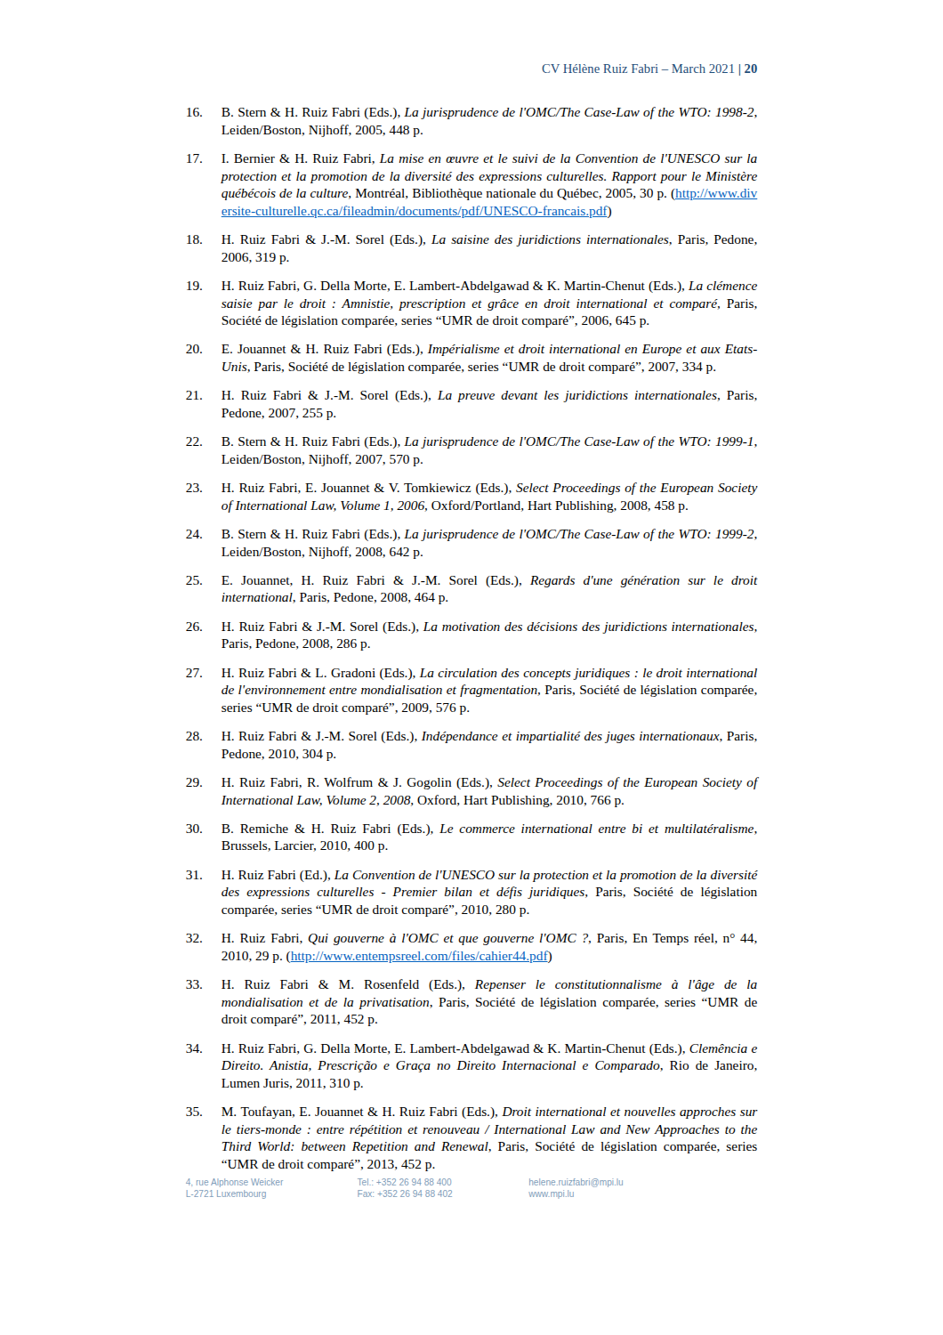CV Hélène Ruiz Fabri – March 2021 | 20
B. Stern & H. Ruiz Fabri (Eds.), La jurisprudence de l'OMC/The Case-Law of the WTO: 1998-2, Leiden/Boston, Nijhoff, 2005, 448 p.
I. Bernier & H. Ruiz Fabri, La mise en œuvre et le suivi de la Convention de l'UNESCO sur la protection et la promotion de la diversité des expressions culturelles. Rapport pour le Ministère québécois de la culture, Montréal, Bibliothèque nationale du Québec, 2005, 30 p. (http://www.diversite-culturelle.qc.ca/fileadmin/documents/pdf/UNESCO-francais.pdf)
H. Ruiz Fabri & J.-M. Sorel (Eds.), La saisine des juridictions internationales, Paris, Pedone, 2006, 319 p.
H. Ruiz Fabri, G. Della Morte, E. Lambert-Abdelgawad & K. Martin-Chenut (Eds.), La clémence saisie par le droit : Amnistie, prescription et grâce en droit international et comparé, Paris, Société de législation comparée, series “UMR de droit comparé”, 2006, 645 p.
E. Jouannet & H. Ruiz Fabri (Eds.), Impérialisme et droit international en Europe et aux Etats-Unis, Paris, Société de législation comparée, series “UMR de droit comparé”, 2007, 334 p.
H. Ruiz Fabri & J.-M. Sorel (Eds.), La preuve devant les juridictions internationales, Paris, Pedone, 2007, 255 p.
B. Stern & H. Ruiz Fabri (Eds.), La jurisprudence de l'OMC/The Case-Law of the WTO: 1999-1, Leiden/Boston, Nijhoff, 2007, 570 p.
H. Ruiz Fabri, E. Jouannet & V. Tomkiewicz (Eds.), Select Proceedings of the European Society of International Law, Volume 1, 2006, Oxford/Portland, Hart Publishing, 2008, 458 p.
B. Stern & H. Ruiz Fabri (Eds.), La jurisprudence de l'OMC/The Case-Law of the WTO: 1999-2, Leiden/Boston, Nijhoff, 2008, 642 p.
E. Jouannet, H. Ruiz Fabri & J.-M. Sorel (Eds.), Regards d'une génération sur le droit international, Paris, Pedone, 2008, 464 p.
H. Ruiz Fabri & J.-M. Sorel (Eds.), La motivation des décisions des juridictions internationales, Paris, Pedone, 2008, 286 p.
H. Ruiz Fabri & L. Gradoni (Eds.), La circulation des concepts juridiques : le droit international de l'environnement entre mondialisation et fragmentation, Paris, Société de législation comparée, series “UMR de droit comparé”, 2009, 576 p.
H. Ruiz Fabri & J.-M. Sorel (Eds.), Indépendance et impartialité des juges internationaux, Paris, Pedone, 2010, 304 p.
H. Ruiz Fabri, R. Wolfrum & J. Gogolin (Eds.), Select Proceedings of the European Society of International Law, Volume 2, 2008, Oxford, Hart Publishing, 2010, 766 p.
B. Remiche & H. Ruiz Fabri (Eds.), Le commerce international entre bi et multilatéralisme, Brussels, Larcier, 2010, 400 p.
H. Ruiz Fabri (Ed.), La Convention de l'UNESCO sur la protection et la promotion de la diversité des expressions culturelles - Premier bilan et défis juridiques, Paris, Société de législation comparée, series “UMR de droit comparé”, 2010, 280 p.
H. Ruiz Fabri, Qui gouverne à l'OMC et que gouverne l'OMC ?, Paris, En Temps réel, n° 44, 2010, 29 p. (http://www.entempsreel.com/files/cahier44.pdf)
H. Ruiz Fabri & M. Rosenfeld (Eds.), Repenser le constitutionnalisme à l'âge de la mondialisation et de la privatisation, Paris, Société de législation comparée, series “UMR de droit comparé”, 2011, 452 p.
H. Ruiz Fabri, G. Della Morte, E. Lambert-Abdelgawad & K. Martin-Chenut (Eds.), Clemência e Direito. Anistia, Prescrição e Graça no Direito Internacional e Comparado, Rio de Janeiro, Lumen Juris, 2011, 310 p.
M. Toufayan, E. Jouannet & H. Ruiz Fabri (Eds.), Droit international et nouvelles approches sur le tiers-monde : entre répétition et renouveau / International Law and New Approaches to the Third World: between Repetition and Renewal, Paris, Société de législation comparée, series “UMR de droit comparé”, 2013, 452 p.
4, rue Alphonse Weicker
L-2721 Luxembourg
Tel.: +352 26 94 88 400
Fax: +352 26 94 88 402
helene.ruizfabri@mpi.lu
www.mpi.lu